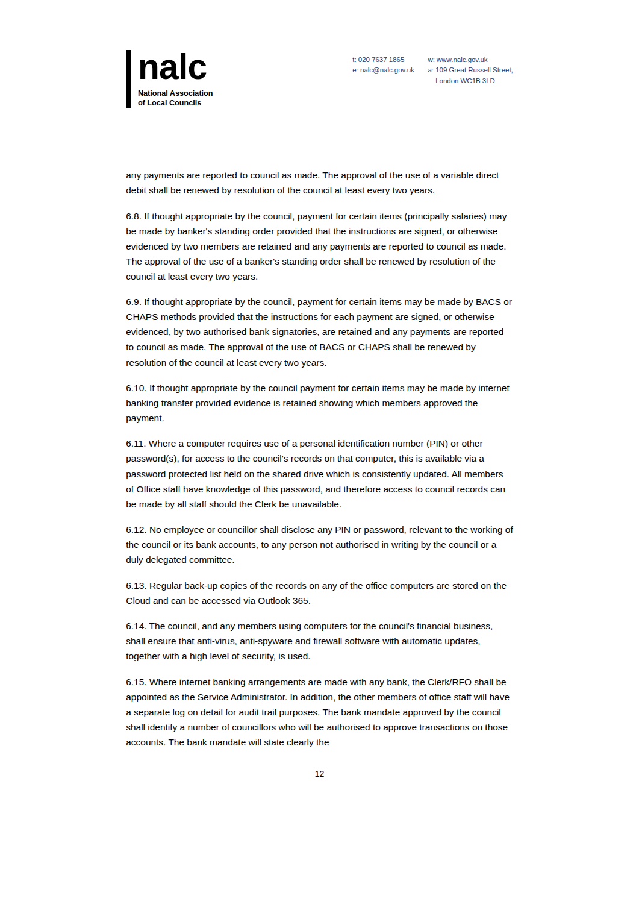nalc National Association
of Local Councils
t: 020 7637 1865
e: nalc@nalc.gov.uk
w: www.nalc.gov.uk
a: 109 Great Russell Street,
London WC1B 3LD
any payments are reported to council as made. The approval of the use of a variable direct debit shall be renewed by resolution of the council at least every two years.
6.8. If thought appropriate by the council, payment for certain items (principally salaries) may be made by banker's standing order provided that the instructions are signed, or otherwise evidenced by two members are retained and any payments are reported to council as made. The approval of the use of a banker's standing order shall be renewed by resolution of the council at least every two years.
6.9. If thought appropriate by the council, payment for certain items may be made by BACS or CHAPS methods provided that the instructions for each payment are signed, or otherwise evidenced, by two authorised bank signatories, are retained and any payments are reported to council as made. The approval of the use of BACS or CHAPS shall be renewed by resolution of the council at least every two years.
6.10. If thought appropriate by the council payment for certain items may be made by internet banking transfer provided evidence is retained showing which members approved the payment.
6.11. Where a computer requires use of a personal identification number (PIN) or other password(s), for access to the council's records on that computer, this is available via a password protected list held on the shared drive which is consistently updated. All members of Office staff have knowledge of this password, and therefore access to council records can be made by all staff should the Clerk be unavailable.
6.12. No employee or councillor shall disclose any PIN or password, relevant to the working of the council or its bank accounts, to any person not authorised in writing by the council or a duly delegated committee.
6.13. Regular back-up copies of the records on any of the office computers are stored on the Cloud and can be accessed via Outlook 365.
6.14. The council, and any members using computers for the council's financial business, shall ensure that anti-virus, anti-spyware and firewall software with automatic updates, together with a high level of security, is used.
6.15. Where internet banking arrangements are made with any bank, the Clerk/RFO shall be appointed as the Service Administrator. In addition, the other members of office staff will have a separate log on detail for audit trail purposes. The bank mandate approved by the council shall identify a number of councillors who will be authorised to approve transactions on those accounts. The bank mandate will state clearly the
12